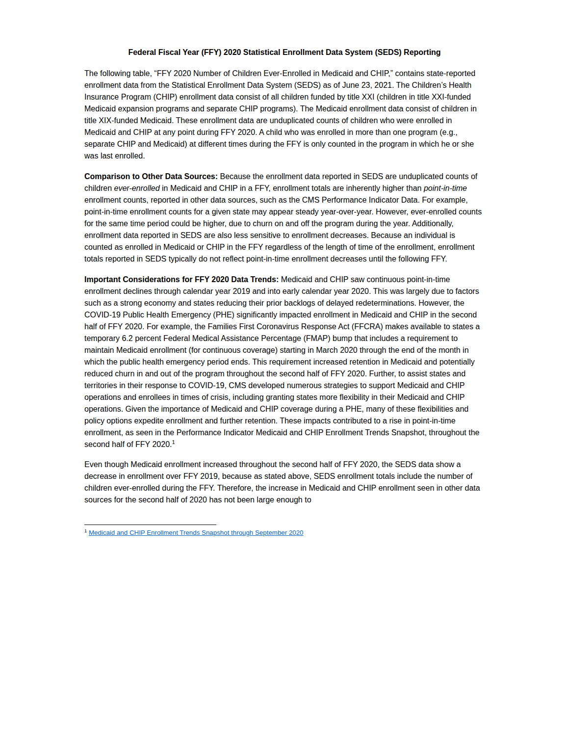Federal Fiscal Year (FFY) 2020 Statistical Enrollment Data System (SEDS) Reporting
The following table, “FFY 2020 Number of Children Ever-Enrolled in Medicaid and CHIP,” contains state-reported enrollment data from the Statistical Enrollment Data System (SEDS) as of June 23, 2021. The Children’s Health Insurance Program (CHIP) enrollment data consist of all children funded by title XXI (children in title XXI-funded Medicaid expansion programs and separate CHIP programs). The Medicaid enrollment data consist of children in title XIX-funded Medicaid. These enrollment data are unduplicated counts of children who were enrolled in Medicaid and CHIP at any point during FFY 2020. A child who was enrolled in more than one program (e.g., separate CHIP and Medicaid) at different times during the FFY is only counted in the program in which he or she was last enrolled.
Comparison to Other Data Sources: Because the enrollment data reported in SEDS are unduplicated counts of children ever-enrolled in Medicaid and CHIP in a FFY, enrollment totals are inherently higher than point-in-time enrollment counts, reported in other data sources, such as the CMS Performance Indicator Data. For example, point-in-time enrollment counts for a given state may appear steady year-over-year. However, ever-enrolled counts for the same time period could be higher, due to churn on and off the program during the year. Additionally, enrollment data reported in SEDS are also less sensitive to enrollment decreases. Because an individual is counted as enrolled in Medicaid or CHIP in the FFY regardless of the length of time of the enrollment, enrollment totals reported in SEDS typically do not reflect point-in-time enrollment decreases until the following FFY.
Important Considerations for FFY 2020 Data Trends: Medicaid and CHIP saw continuous point-in-time enrollment declines through calendar year 2019 and into early calendar year 2020. This was largely due to factors such as a strong economy and states reducing their prior backlogs of delayed redeterminations. However, the COVID-19 Public Health Emergency (PHE) significantly impacted enrollment in Medicaid and CHIP in the second half of FFY 2020. For example, the Families First Coronavirus Response Act (FFCRA) makes available to states a temporary 6.2 percent Federal Medical Assistance Percentage (FMAP) bump that includes a requirement to maintain Medicaid enrollment (for continuous coverage) starting in March 2020 through the end of the month in which the public health emergency period ends. This requirement increased retention in Medicaid and potentially reduced churn in and out of the program throughout the second half of FFY 2020. Further, to assist states and territories in their response to COVID-19, CMS developed numerous strategies to support Medicaid and CHIP operations and enrollees in times of crisis, including granting states more flexibility in their Medicaid and CHIP operations. Given the importance of Medicaid and CHIP coverage during a PHE, many of these flexibilities and policy options expedite enrollment and further retention. These impacts contributed to a rise in point-in-time enrollment, as seen in the Performance Indicator Medicaid and CHIP Enrollment Trends Snapshot, throughout the second half of FFY 2020.1
Even though Medicaid enrollment increased throughout the second half of FFY 2020, the SEDS data show a decrease in enrollment over FFY 2019, because as stated above, SEDS enrollment totals include the number of children ever-enrolled during the FFY. Therefore, the increase in Medicaid and CHIP enrollment seen in other data sources for the second half of 2020 has not been large enough to
1 Medicaid and CHIP Enrollment Trends Snapshot through September 2020